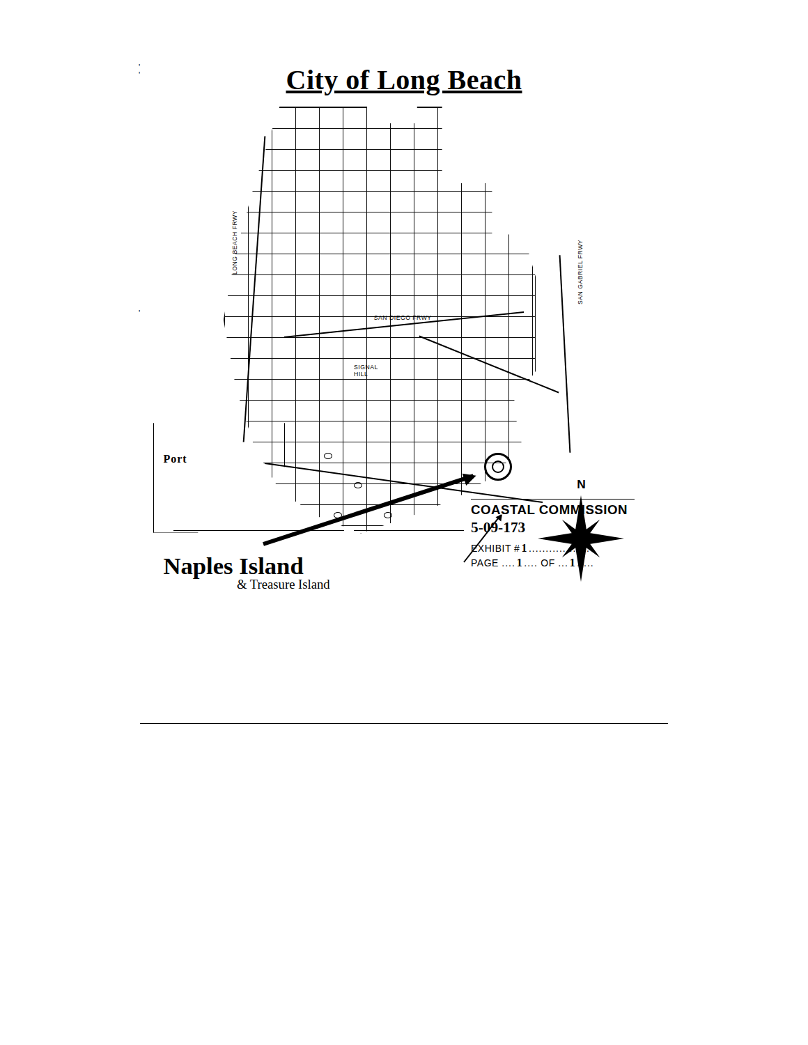'
'
'
City of Long Beach
LONG BEACH FRWY
SAN DIEGO FRWY
SAN GABRIEL FRWY
SIGNAL
HILL
Port
Naples Island & Treasure Island
N
COASTAL COMMISSION
5-09-173
EXHIBIT #1..................
PAGE .... 1.... OF ... 1.....